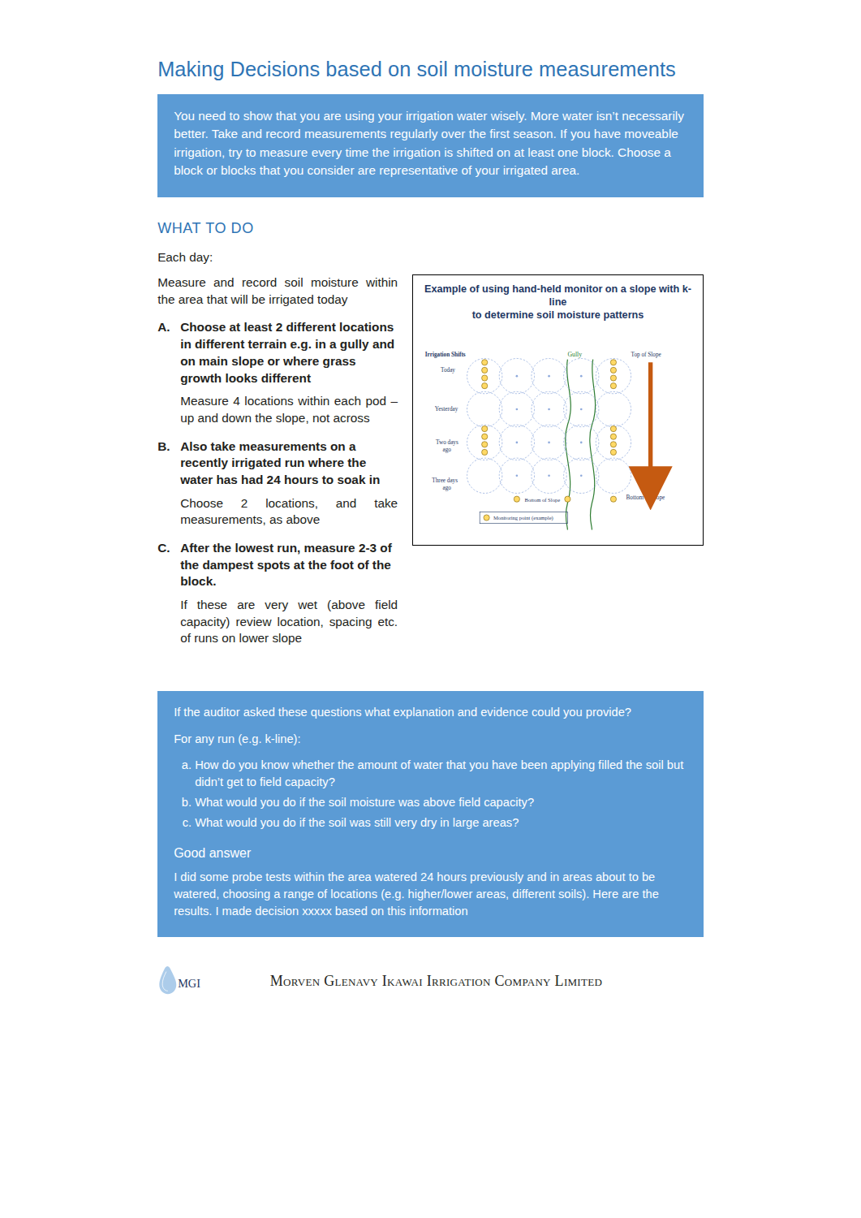Making Decisions based on soil moisture measurements
You need to show that you are using your irrigation water wisely. More water isn’t necessarily better. Take and record measurements regularly over the first season. If you have moveable irrigation, try to measure every time the irrigation is shifted on at least one block. Choose a block or blocks that you consider are representative of your irrigated area.
WHAT TO DO
Each day:
Measure and record soil moisture within the area that will be irrigated today
A. Choose at least 2 different locations in different terrain e.g. in a gully and on main slope or where grass growth looks different Measure 4 locations within each pod – up and down the slope, not across
B. Also take measurements on a recently irrigated run where the water has had 24 hours to soak in Choose 2 locations, and take measurements, as above
C. After the lowest run, measure 2-3 of the dampest spots at the foot of the block. If these are very wet (above field capacity) review location, spacing etc. of runs on lower slope
Example of using hand-held monitor on a slope with k-line
to determine soil moisture patterns
Irrigation Shifts Today Yesterday Two days ago Three days ago Top of Slope Bottom of Slope Gully Bottom of Slope Monitoring point (example)
If the auditor asked these questions what explanation and evidence could you provide?
For any run (e.g. k-line):
How do you know whether the amount of water that you have been applying filled the soil but didn’t get to field capacity?
What would you do if the soil moisture was above field capacity?
What would you do if the soil was still very dry in large areas?
Good answer
I did some probe tests within the area watered 24 hours previously and in areas about to be watered, choosing a range of locations (e.g. higher/lower areas, different soils). Here are the results. I made decision xxxxx based on this information
MGI
Morven Glenavy Ikawai Irrigation Company Limited